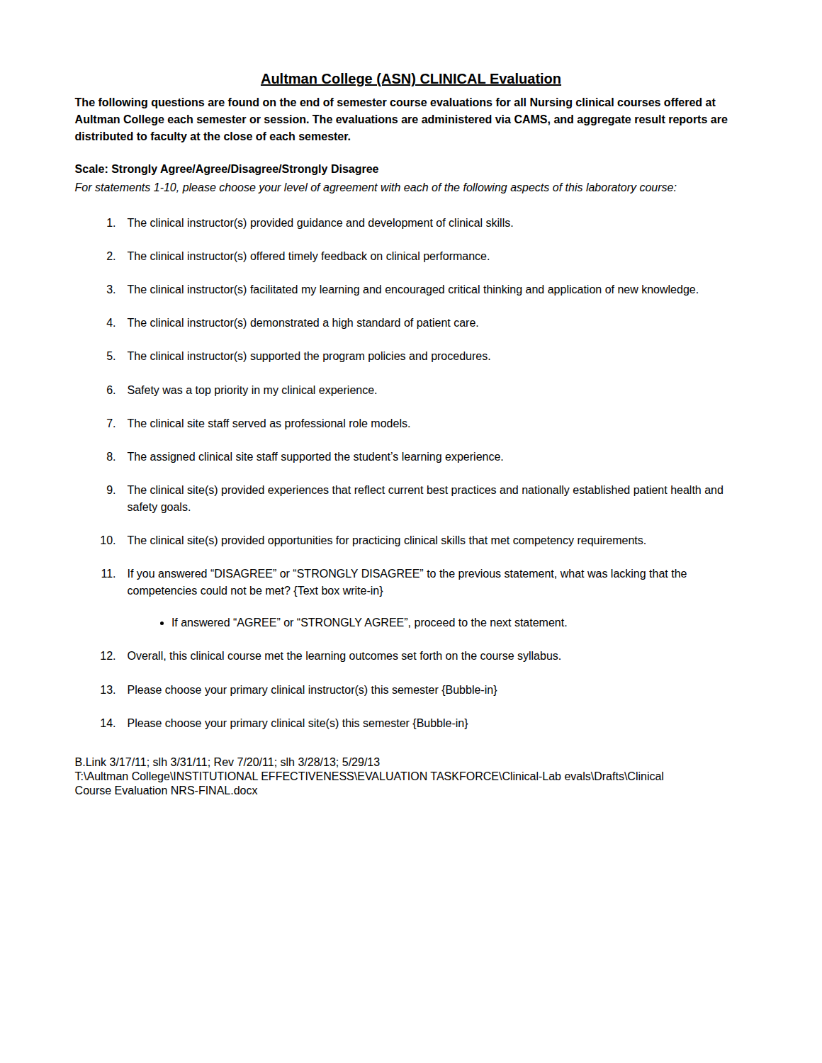Aultman College (ASN) CLINICAL Evaluation
The following questions are found on the end of semester course evaluations for all Nursing clinical courses offered at Aultman College each semester or session. The evaluations are administered via CAMS, and aggregate result reports are distributed to faculty at the close of each semester.
Scale: Strongly Agree/Agree/Disagree/Strongly Disagree
For statements 1-10, please choose your level of agreement with each of the following aspects of this laboratory course:
The clinical instructor(s) provided guidance and development of clinical skills.
The clinical instructor(s) offered timely feedback on clinical performance.
The clinical instructor(s) facilitated my learning and encouraged critical thinking and application of new knowledge.
The clinical instructor(s) demonstrated a high standard of patient care.
The clinical instructor(s) supported the program policies and procedures.
Safety was a top priority in my clinical experience.
The clinical site staff served as professional role models.
The assigned clinical site staff supported the student’s learning experience.
The clinical site(s) provided experiences that reflect current best practices and nationally established patient health and safety goals.
The clinical site(s) provided opportunities for practicing clinical skills that met competency requirements.
If you answered “DISAGREE” or “STRONGLY DISAGREE” to the previous statement, what was lacking that the competencies could not be met? {Text box write-in}
If answered “AGREE” or “STRONGLY AGREE”, proceed to the next statement.
Overall, this clinical course met the learning outcomes set forth on the course syllabus.
Please choose your primary clinical instructor(s) this semester {Bubble-in}
Please choose your primary clinical site(s) this semester {Bubble-in}
B.Link 3/17/11; slh 3/31/11; Rev 7/20/11; slh 3/28/13; 5/29/13
T:\Aultman College\INSTITUTIONAL EFFECTIVENESS\EVALUATION TASKFORCE\Clinical-Lab evals\Drafts\Clinical
Course Evaluation NRS-FINAL.docx